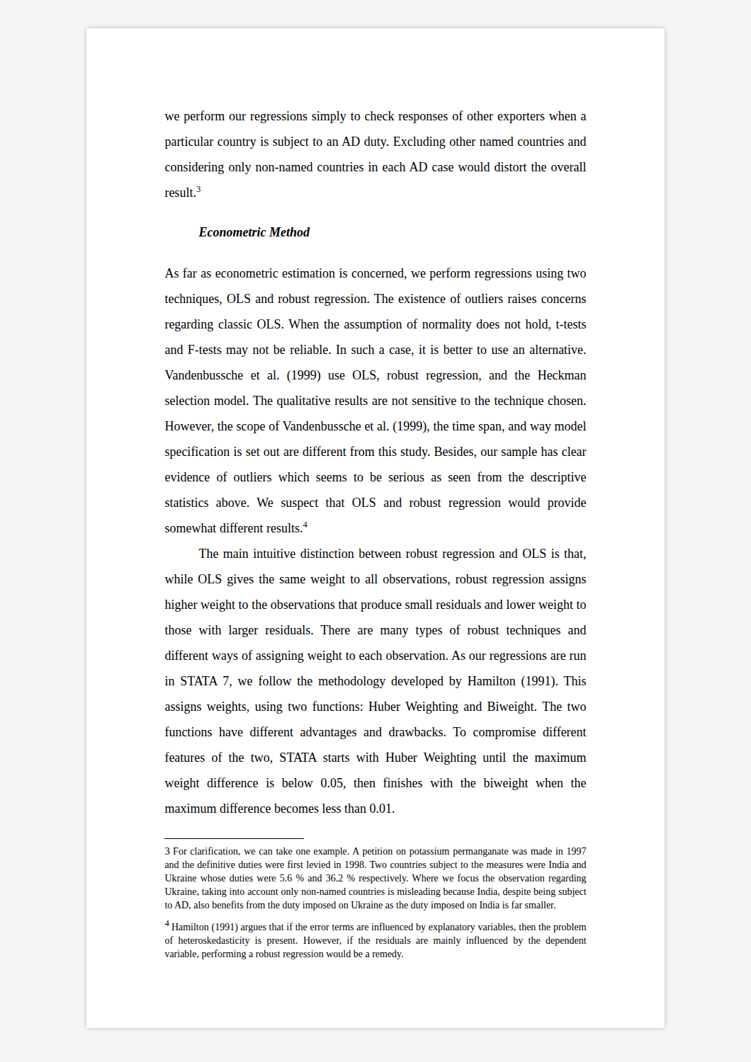we perform our regressions simply to check responses of other exporters when a particular country is subject to an AD duty. Excluding other named countries and considering only non-named countries in each AD case would distort the overall result.3
Econometric Method
As far as econometric estimation is concerned, we perform regressions using two techniques, OLS and robust regression. The existence of outliers raises concerns regarding classic OLS. When the assumption of normality does not hold, t-tests and F-tests may not be reliable. In such a case, it is better to use an alternative. Vandenbussche et al. (1999) use OLS, robust regression, and the Heckman selection model. The qualitative results are not sensitive to the technique chosen. However, the scope of Vandenbussche et al. (1999), the time span, and way model specification is set out are different from this study. Besides, our sample has clear evidence of outliers which seems to be serious as seen from the descriptive statistics above. We suspect that OLS and robust regression would provide somewhat different results.4
The main intuitive distinction between robust regression and OLS is that, while OLS gives the same weight to all observations, robust regression assigns higher weight to the observations that produce small residuals and lower weight to those with larger residuals. There are many types of robust techniques and different ways of assigning weight to each observation. As our regressions are run in STATA 7, we follow the methodology developed by Hamilton (1991). This assigns weights, using two functions: Huber Weighting and Biweight. The two functions have different advantages and drawbacks. To compromise different features of the two, STATA starts with Huber Weighting until the maximum weight difference is below 0.05, then finishes with the biweight when the maximum difference becomes less than 0.01.
3 For clarification, we can take one example. A petition on potassium permanganate was made in 1997 and the definitive duties were first levied in 1998. Two countries subject to the measures were India and Ukraine whose duties were 5.6 % and 36.2 % respectively. Where we focus the observation regarding Ukraine, taking into account only non-named countries is misleading because India, despite being subject to AD, also benefits from the duty imposed on Ukraine as the duty imposed on India is far smaller.
4 Hamilton (1991) argues that if the error terms are influenced by explanatory variables, then the problem of heteroskedasticity is present. However, if the residuals are mainly influenced by the dependent variable, performing a robust regression would be a remedy.